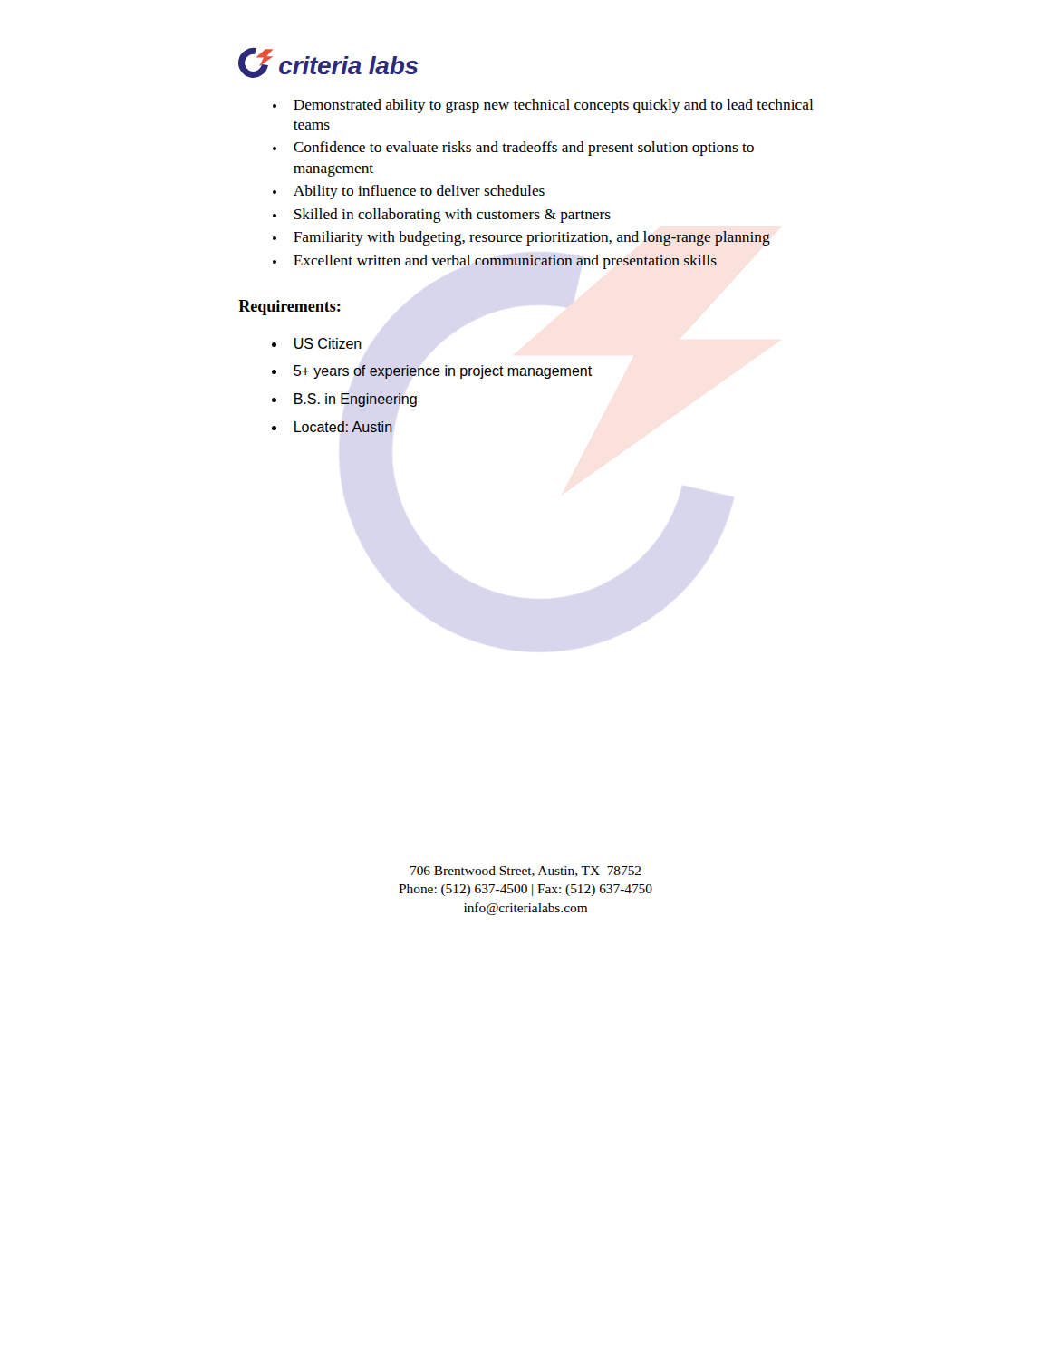criteria labs
Demonstrated ability to grasp new technical concepts quickly and to lead technical teams
Confidence to evaluate risks and tradeoffs and present solution options to management
Ability to influence to deliver schedules
Skilled in collaborating with customers & partners
Familiarity with budgeting, resource prioritization, and long-range planning
Excellent written and verbal communication and presentation skills
Requirements:
US Citizen
5+ years of experience in project management
B.S. in Engineering
Located: Austin
706 Brentwood Street, Austin, TX 78752
Phone: (512) 637-4500 | Fax: (512) 637-4750
info@criterialabs.com